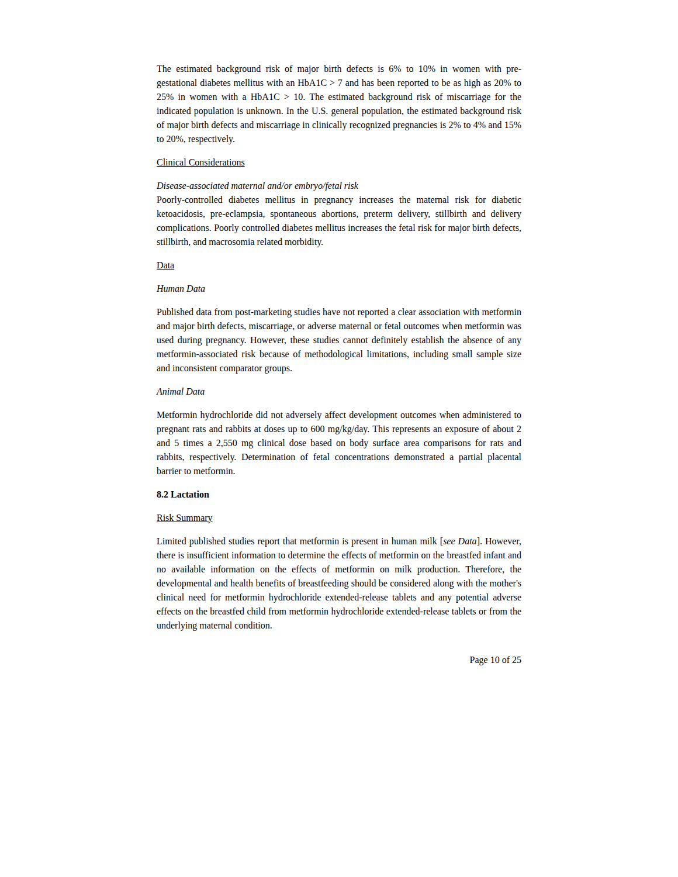The estimated background risk of major birth defects is 6% to 10% in women with pre-gestational diabetes mellitus with an HbA1C > 7 and has been reported to be as high as 20% to 25% in women with a HbA1C > 10. The estimated background risk of miscarriage for the indicated population is unknown. In the U.S. general population, the estimated background risk of major birth defects and miscarriage in clinically recognized pregnancies is 2% to 4% and 15% to 20%, respectively.
Clinical Considerations
Disease-associated maternal and/or embryo/fetal risk
Poorly-controlled diabetes mellitus in pregnancy increases the maternal risk for diabetic ketoacidosis, pre-eclampsia, spontaneous abortions, preterm delivery, stillbirth and delivery complications. Poorly controlled diabetes mellitus increases the fetal risk for major birth defects, stillbirth, and macrosomia related morbidity.
Data
Human Data
Published data from post-marketing studies have not reported a clear association with metformin and major birth defects, miscarriage, or adverse maternal or fetal outcomes when metformin was used during pregnancy. However, these studies cannot definitely establish the absence of any metformin-associated risk because of methodological limitations, including small sample size and inconsistent comparator groups.
Animal Data
Metformin hydrochloride did not adversely affect development outcomes when administered to pregnant rats and rabbits at doses up to 600 mg/kg/day. This represents an exposure of about 2 and 5 times a 2,550 mg clinical dose based on body surface area comparisons for rats and rabbits, respectively. Determination of fetal concentrations demonstrated a partial placental barrier to metformin.
8.2 Lactation
Risk Summary
Limited published studies report that metformin is present in human milk [see Data]. However, there is insufficient information to determine the effects of metformin on the breastfed infant and no available information on the effects of metformin on milk production. Therefore, the developmental and health benefits of breastfeeding should be considered along with the mother's clinical need for metformin hydrochloride extended-release tablets and any potential adverse effects on the breastfed child from metformin hydrochloride extended-release tablets or from the underlying maternal condition.
Page 10 of 25